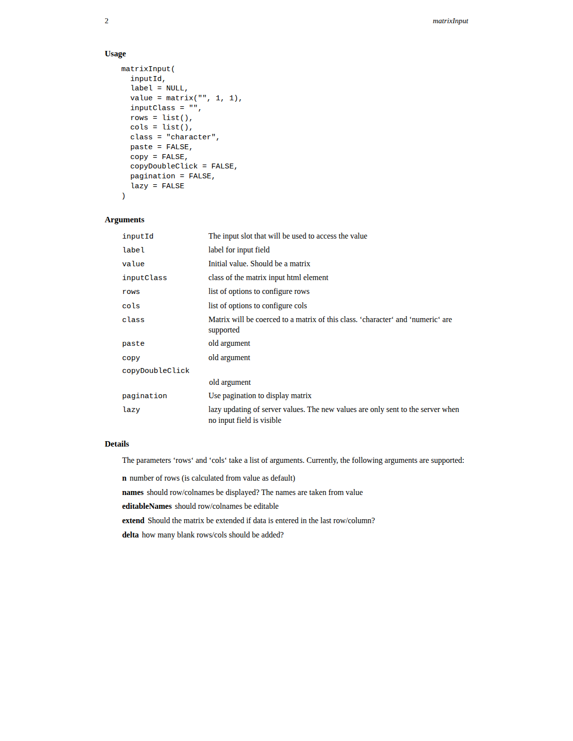2 matrixInput
Usage
matrixInput(
  inputId,
  label = NULL,
  value = matrix("", 1, 1),
  inputClass = "",
  rows = list(),
  cols = list(),
  class = "character",
  paste = FALSE,
  copy = FALSE,
  copyDoubleClick = FALSE,
  pagination = FALSE,
  lazy = FALSE
)
Arguments
inputId
The input slot that will be used to access the value
label
label for input field
value
Initial value. Should be a matrix
inputClass
class of the matrix input html element
rows
list of options to configure rows
cols
list of options to configure cols
class
Matrix will be coerced to a matrix of this class. ‘character‘ and ‘numeric‘ are supported
paste
old argument
copy
old argument
copyDoubleClick
old argument
pagination
Use pagination to display matrix
lazy
lazy updating of server values. The new values are only sent to the server when no input field is visible
Details
The parameters ‘rows‘ and ‘cols‘ take a list of arguments. Currently, the following arguments are supported:
n
number of rows (is calculated from value as default)
names
should row/colnames be displayed? The names are taken from value
editableNames
should row/colnames be editable
extend
Should the matrix be extended if data is entered in the last row/column?
delta
how many blank rows/cols should be added?